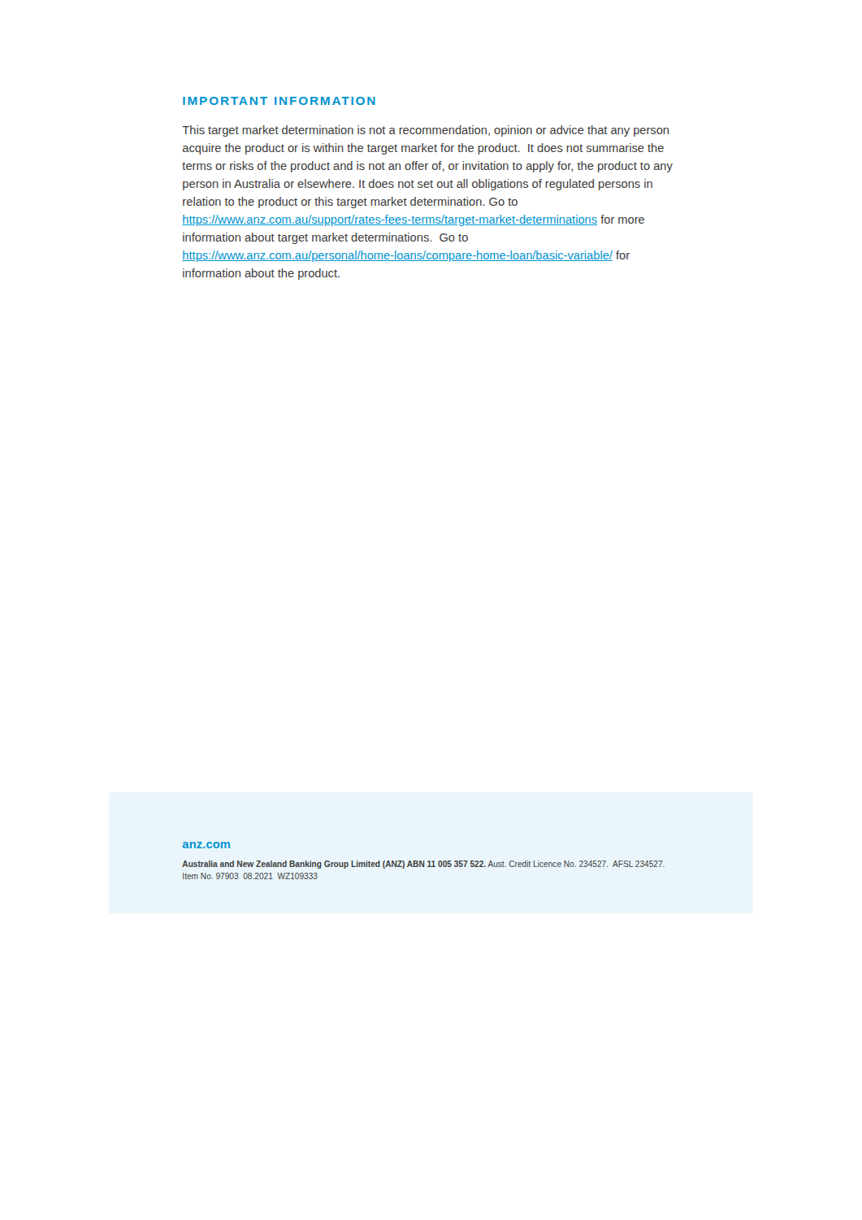Important Information
This target market determination is not a recommendation, opinion or advice that any person acquire the product or is within the target market for the product. It does not summarise the terms or risks of the product and is not an offer of, or invitation to apply for, the product to any person in Australia or elsewhere. It does not set out all obligations of regulated persons in relation to the product or this target market determination. Go to https://www.anz.com.au/support/rates-fees-terms/target-market-determinations for more information about target market determinations. Go to https://www.anz.com.au/personal/home-loans/compare-home-loan/basic-variable/ for information about the product.
anz.com
Australia and New Zealand Banking Group Limited (ANZ) ABN 11 005 357 522. Aust. Credit Licence No. 234527. AFSL 234527. Item No. 97903 08.2021 WZ109333